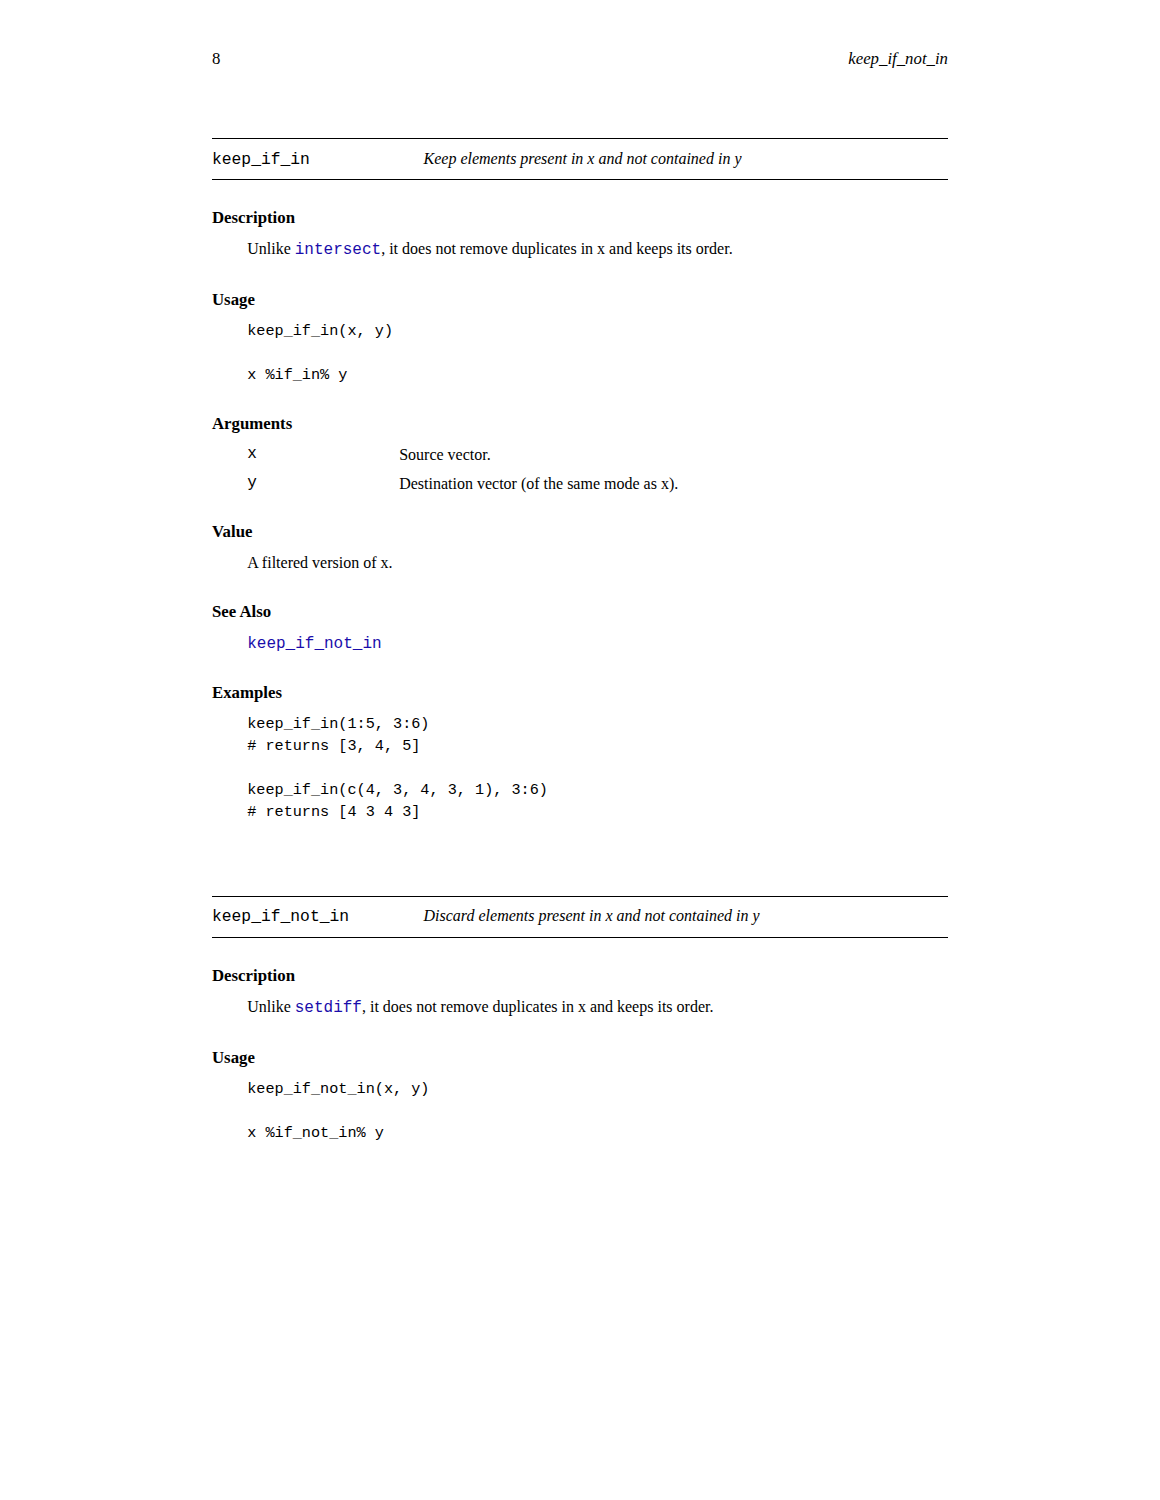8 keep_if_not_in
keep_if_in Keep elements present in x and not contained in y
Description
Unlike intersect, it does not remove duplicates in x and keeps its order.
Usage
keep_if_in(x, y)

x %if_in% y
Arguments
x
Source vector.
y
Destination vector (of the same mode as x).
Value
A filtered version of x.
See Also
keep_if_not_in
Examples
keep_if_in(1:5, 3:6)
# returns [3, 4, 5]

keep_if_in(c(4, 3, 4, 3, 1), 3:6)
# returns [4 3 4 3]
keep_if_not_in Discard elements present in x and not contained in y
Description
Unlike setdiff, it does not remove duplicates in x and keeps its order.
Usage
keep_if_not_in(x, y)

x %if_not_in% y